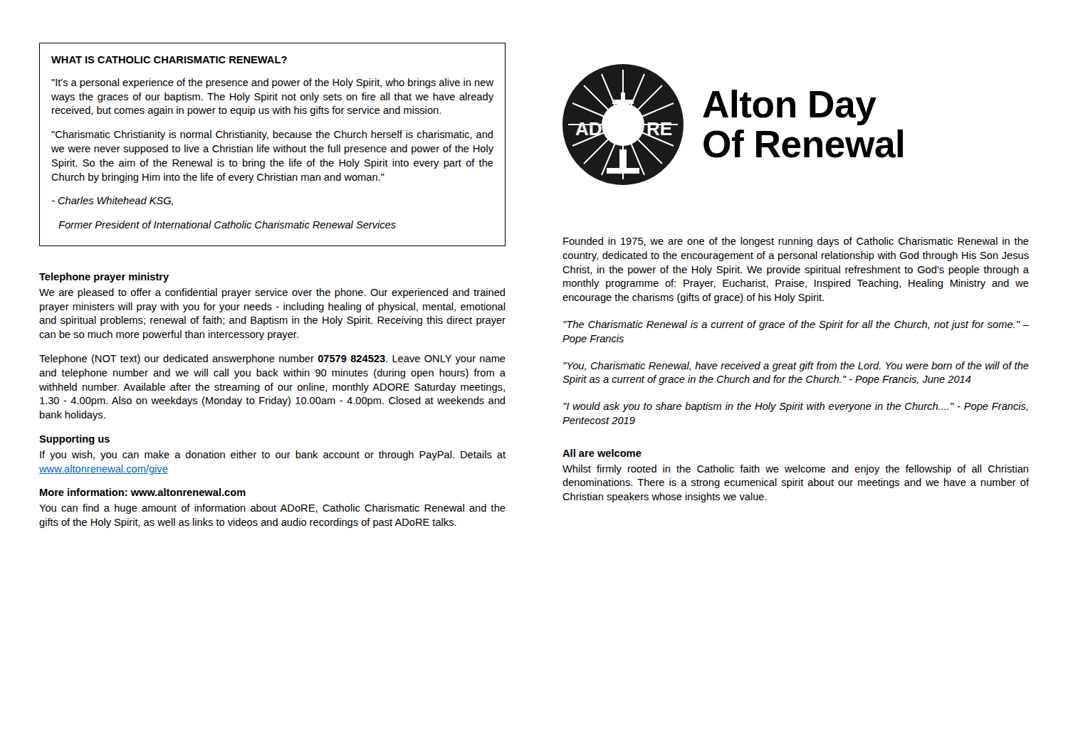WHAT IS CATHOLIC CHARISMATIC RENEWAL?
"It's a personal experience of the presence and power of the Holy Spirit, who brings alive in new ways the graces of our baptism. The Holy Spirit not only sets on fire all that we have already received, but comes again in power to equip us with his gifts for service and mission.
"Charismatic Christianity is normal Christianity, because the Church herself is charismatic, and we were never supposed to live a Christian life without the full presence and power of the Holy Spirit. So the aim of the Renewal is to bring the life of the Holy Spirit into every part of the Church by bringing Him into the life of every Christian man and woman."
- Charles Whitehead KSG,
Former President of International Catholic Charismatic Renewal Services
Telephone prayer ministry
We are pleased to offer a confidential prayer service over the phone. Our experienced and trained prayer ministers will pray with you for your needs - including healing of physical, mental, emotional and spiritual problems; renewal of faith; and Baptism in the Holy Spirit. Receiving this direct prayer can be so much more powerful than intercessory prayer.
Telephone (NOT text) our dedicated answerphone number 07579 824523. Leave ONLY your name and telephone number and we will call you back within 90 minutes (during open hours) from a withheld number. Available after the streaming of our online, monthly ADORE Saturday meetings, 1.30 - 4.00pm. Also on weekdays (Monday to Friday) 10.00am - 4.00pm. Closed at weekends and bank holidays.
Supporting us
If you wish, you can make a donation either to our bank account or through PayPal. Details at www.altonrenewal.com/give
More information: www.altonrenewal.com
You can find a huge amount of information about ADoRE, Catholic Charismatic Renewal and the gifts of the Holy Spirit, as well as links to videos and audio recordings of past ADoRE talks.
AD RE
Alton Day
Of Renewal
Founded in 1975, we are one of the longest running days of Catholic Charismatic Renewal in the country, dedicated to the encouragement of a personal relationship with God through His Son Jesus Christ, in the power of the Holy Spirit. We provide spiritual refreshment to God's people through a monthly programme of: Prayer, Eucharist, Praise, Inspired Teaching, Healing Ministry and we encourage the charisms (gifts of grace) of his Holy Spirit.
"The Charismatic Renewal is a current of grace of the Spirit for all the Church, not just for some." – Pope Francis
"You, Charismatic Renewal, have received a great gift from the Lord. You were born of the will of the Spirit as a current of grace in the Church and for the Church." - Pope Francis, June 2014
"I would ask you to share baptism in the Holy Spirit with everyone in the Church...." - Pope Francis, Pentecost 2019
All are welcome
Whilst firmly rooted in the Catholic faith we welcome and enjoy the fellowship of all Christian denominations. There is a strong ecumenical spirit about our meetings and we have a number of Christian speakers whose insights we value.